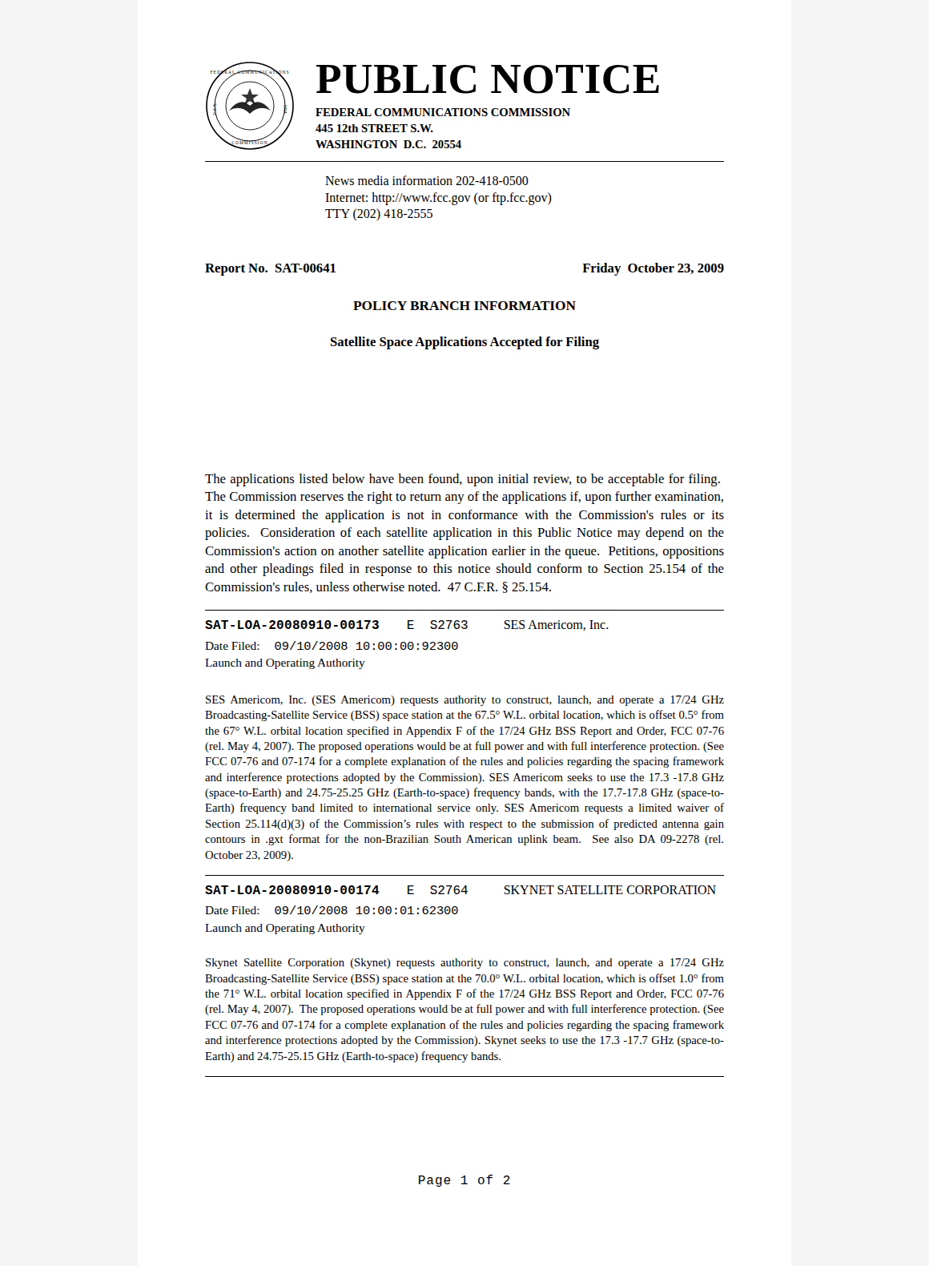FEDERAL COMMUNICATIONS COMMISSION U.S.A. 1934
PUBLIC NOTICE
FEDERAL COMMUNICATIONS COMMISSION
445 12th STREET S.W.
WASHINGTON D.C. 20554
News media information 202-418-0500
Internet: http://www.fcc.gov (or ftp.fcc.gov)
TTY (202) 418-2555
Report No. SAT-00641 Friday October 23, 2009
POLICY BRANCH INFORMATION
Satellite Space Applications Accepted for Filing
The applications listed below have been found, upon initial review, to be acceptable for filing. The Commission reserves the right to return any of the applications if, upon further examination, it is determined the application is not in conformance with the Commission's rules or its policies. Consideration of each satellite application in this Public Notice may depend on the Commission's action on another satellite application earlier in the queue. Petitions, oppositions and other pleadings filed in response to this notice should conform to Section 25.154 of the Commission's rules, unless otherwise noted. 47 C.F.R. § 25.154.
SAT-LOA-20080910-00173 E S2763 SES Americom, Inc.
Date Filed: 09/10/2008 10:00:00:92300
Launch and Operating Authority
SES Americom, Inc. (SES Americom) requests authority to construct, launch, and operate a 17/24 GHz Broadcasting-Satellite Service (BSS) space station at the 67.5° W.L. orbital location, which is offset 0.5° from the 67° W.L. orbital location specified in Appendix F of the 17/24 GHz BSS Report and Order, FCC 07-76 (rel. May 4, 2007). The proposed operations would be at full power and with full interference protection. (See FCC 07-76 and 07-174 for a complete explanation of the rules and policies regarding the spacing framework and interference protections adopted by the Commission). SES Americom seeks to use the 17.3 -17.8 GHz (space-to-Earth) and 24.75-25.25 GHz (Earth-to-space) frequency bands, with the 17.7-17.8 GHz (space-to-Earth) frequency band limited to international service only. SES Americom requests a limited waiver of Section 25.114(d)(3) of the Commission’s rules with respect to the submission of predicted antenna gain contours in .gxt format for the non-Brazilian South American uplink beam. See also DA 09-2278 (rel. October 23, 2009).
SAT-LOA-20080910-00174 E S2764 SKYNET SATELLITE CORPORATION
Date Filed: 09/10/2008 10:00:01:62300
Launch and Operating Authority
Skynet Satellite Corporation (Skynet) requests authority to construct, launch, and operate a 17/24 GHz Broadcasting-Satellite Service (BSS) space station at the 70.0° W.L. orbital location, which is offset 1.0° from the 71° W.L. orbital location specified in Appendix F of the 17/24 GHz BSS Report and Order, FCC 07-76 (rel. May 4, 2007). The proposed operations would be at full power and with full interference protection. (See FCC 07-76 and 07-174 for a complete explanation of the rules and policies regarding the spacing framework and interference protections adopted by the Commission). Skynet seeks to use the 17.3 -17.7 GHz (space-to-Earth) and 24.75-25.15 GHz (Earth-to-space) frequency bands.
Page 1 of 2